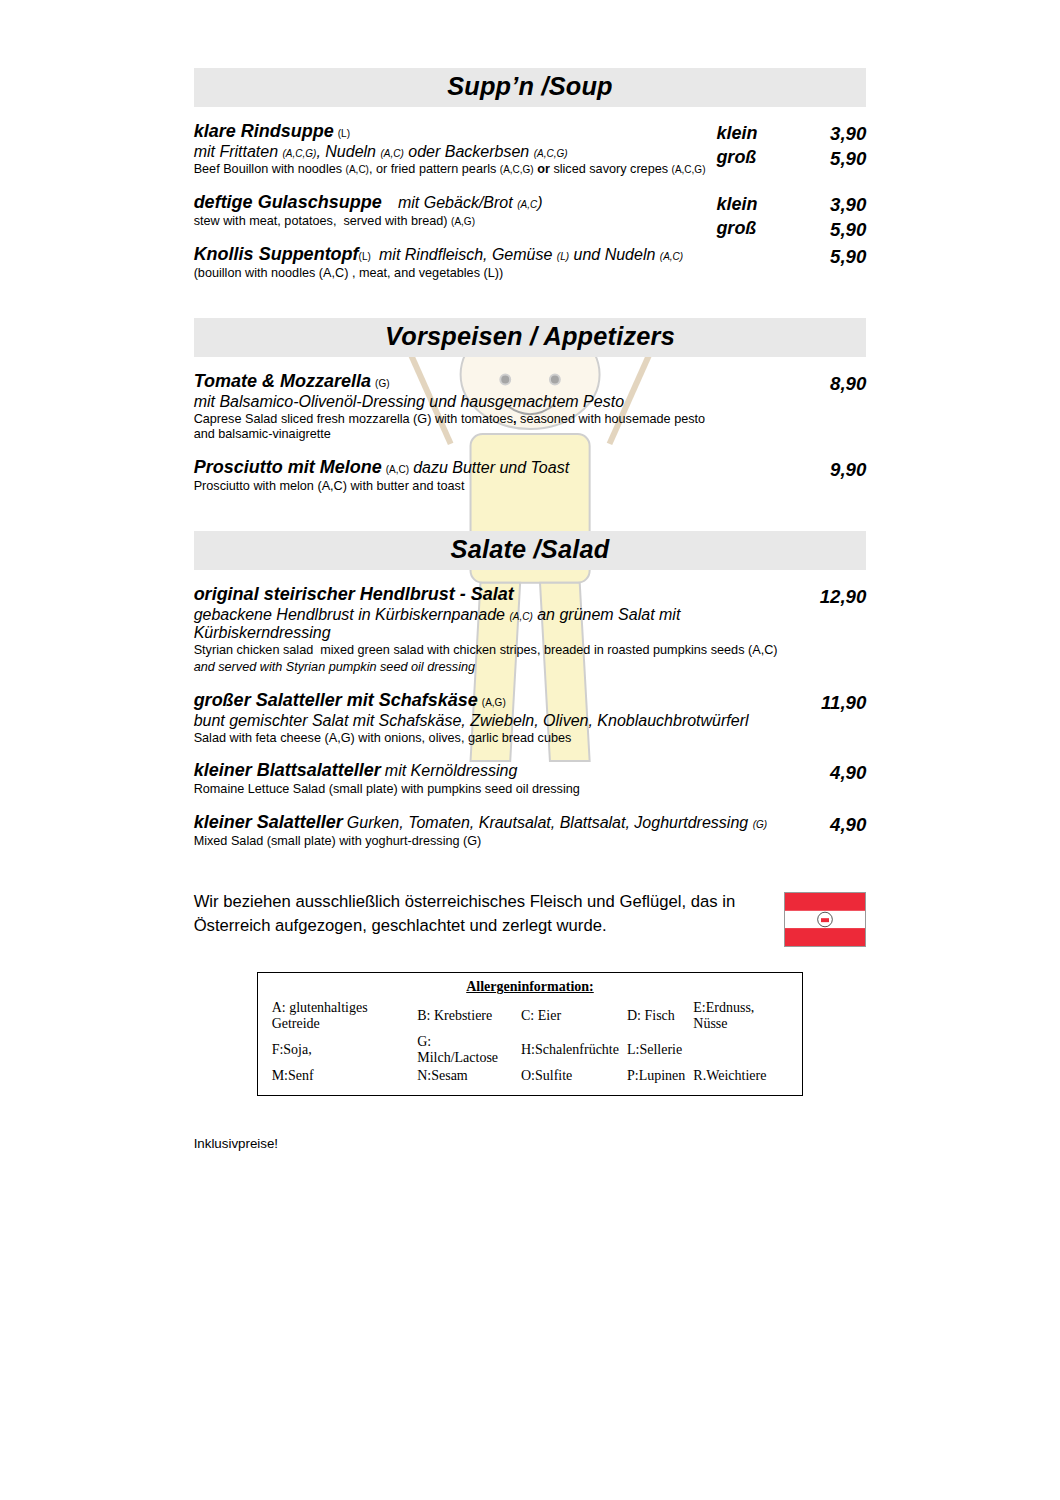Supp’n /Soup
| klare Rindsuppe (L) mit Frittaten (A,C,G) , Nudeln (A,C) oder Backerbsen (A,C,G) Beef Bouillon with noodles (A,C) , or fried pattern pearls (A,C,G) or sliced savory crepes (A,C,G) | klein groß | 3,90 5,90 |
| deftige Gulaschsuppe mit Gebäck/Brot (A,C ) stew with meat, potatoes, served with bread) (A,G) | klein groß | 3,90 5,90 |
| Knollis Suppentopf (L) mit Rindfleisch, Gemüse (L) und Nudeln (A,C) (bouillon with noodles (A,C) , meat, and vegetables (L)) | | 5,90 |
Vorspeisen / Appetizers
| Tomate & Mozzarella (G) mit Balsamico-Olivenöl-Dressing und hausgemachtem Pesto Caprese Salad sliced fresh mozzarella (G) with tomatoes , seasoned with housemade pesto and balsamic-vinaigrette | | 8,90 |
| Prosciutto mit Melone (A,C) dazu Butter und Toast Prosciutto with melon (A,C) with butter and toast | | 9,90 |
Salate /Salad
| original steirischer Hendlbrust - Salat gebackene Hendlbrust in Kürbiskernpanade (A,C) an grünem Salat mit Kürbiskerndressing Styrian chicken salad mixed green salad with chicken stripes, breaded in roasted pumpkins seeds (A,C) and served with Styrian pumpkin seed oil dressing | 12,90 |
| großer Salatteller mit Schafskäse (A,G) bunt gemischter Salat mit Schafskäse, Zwiebeln, Oliven, Knoblauchbrotwürferl Salad with feta cheese (A,G) with onions, olives, garlic bread cubes | 11,90 |
| kleiner Blattsalatteller mit Kernöldressing Romaine Lettuce Salad (small plate) with pumpkins seed oil dressing | 4,90 |
| kleiner Salatteller Gurken, Tomaten, Krautsalat, Blattsalat, Joghurtdressing (G) Mixed Salad (small plate) with yoghurt-dressing (G) | 4,90 |
Wir beziehen ausschließlich österreichisches Fleisch und Geflügel, das in Österreich aufgezogen, geschlachtet und zerlegt wurde.
Allergeninformation:
| A: glutenhaltiges Getreide | B: Krebstiere | C: Eier | D: Fisch | E:Erdnuss, Nüsse |
| F:Soja, | G: Milch/Lactose | H:Schalenfrüchte | L:Sellerie |
| M:Senf | N:Sesam | O:Sulfite | P:Lupinen | R.Weichtiere |
Inklusivpreise!